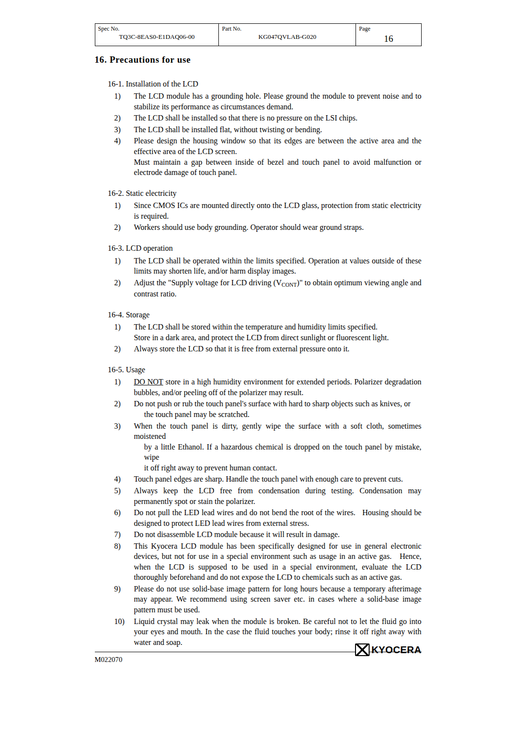| Spec No. | Part No. | Page |
| TQ3C-8EAS0-E1DAQ06-00 | KG047QVLAB-G020 | 16 |
16. Precautions for use
16-1. Installation of the LCD
1) The LCD module has a grounding hole. Please ground the module to prevent noise and to stabilize its performance as circumstances demand.
2) The LCD shall be installed so that there is no pressure on the LSI chips.
3) The LCD shall be installed flat, without twisting or bending.
4) Please design the housing window so that its edges are between the active area and the effective area of the LCD screen. Must maintain a gap between inside of bezel and touch panel to avoid malfunction or electrode damage of touch panel.
16-2. Static electricity
1) Since CMOS ICs are mounted directly onto the LCD glass, protection from static electricity is required.
2) Workers should use body grounding. Operator should wear ground straps.
16-3. LCD operation
1) The LCD shall be operated within the limits specified. Operation at values outside of these limits may shorten life, and/or harm display images.
2) Adjust the "Supply voltage for LCD driving (VCONT)" to obtain optimum viewing angle and contrast ratio.
16-4. Storage
1) The LCD shall be stored within the temperature and humidity limits specified. Store in a dark area, and protect the LCD from direct sunlight or fluorescent light.
2) Always store the LCD so that it is free from external pressure onto it.
16-5. Usage
1) DO NOT store in a high humidity environment for extended periods. Polarizer degradation bubbles, and/or peeling off of the polarizer may result.
2) Do not push or rub the touch panel's surface with hard to sharp objects such as knives, or the touch panel may be scratched.
3) When the touch panel is dirty, gently wipe the surface with a soft cloth, sometimes moistened by a little Ethanol. If a hazardous chemical is dropped on the touch panel by mistake, wipe it off right away to prevent human contact.
4) Touch panel edges are sharp. Handle the touch panel with enough care to prevent cuts.
5) Always keep the LCD free from condensation during testing. Condensation may permanently spot or stain the polarizer.
6) Do not pull the LED lead wires and do not bend the root of the wires. Housing should be designed to protect LED lead wires from external stress.
7) Do not disassemble LCD module because it will result in damage.
8) This Kyocera LCD module has been specifically designed for use in general electronic devices, but not for use in a special environment such as usage in an active gas. Hence, when the LCD is supposed to be used in a special environment, evaluate the LCD thoroughly beforehand and do not expose the LCD to chemicals such as an active gas.
9) Please do not use solid-base image pattern for long hours because a temporary afterimage may appear. We recommend using screen saver etc. in cases where a solid-base image pattern must be used.
10) Liquid crystal may leak when the module is broken. Be careful not to let the fluid go into your eyes and mouth. In the case the fluid touches your body; rinse it off right away with water and soap.
M022070
KYOCERA